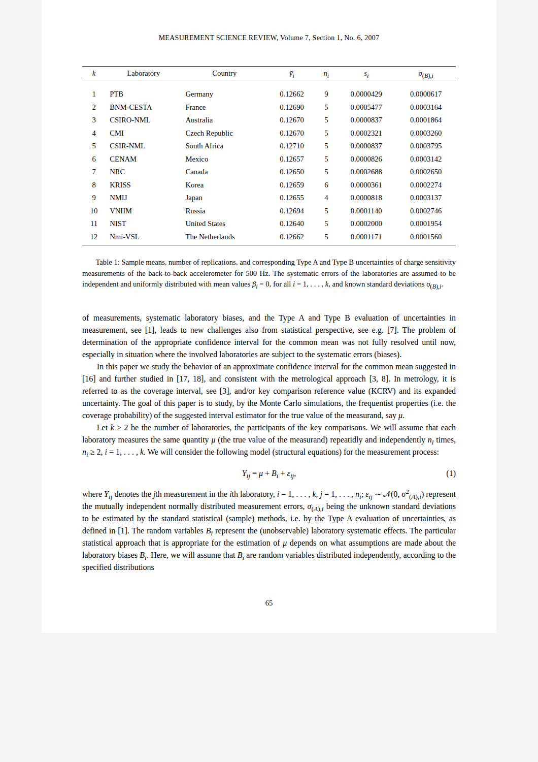MEASUREMENT SCIENCE REVIEW, Volume 7, Section 1, No. 6, 2007
| k | Laboratory | Country | ȳ i | n i | s i | σ ( B ), i |
| --- | --- | --- | --- | --- | --- | --- |
| 1 | PTB | Germany | 0.12662 | 9 | 0.0000429 | 0.0000617 |
| 2 | BNM-CESTA | France | 0.12690 | 5 | 0.0005477 | 0.0003164 |
| 3 | CSIRO-NML | Australia | 0.12670 | 5 | 0.0000837 | 0.0001864 |
| 4 | CMI | Czech Republic | 0.12670 | 5 | 0.0002321 | 0.0003260 |
| 5 | CSIR-NML | South Africa | 0.12710 | 5 | 0.0000837 | 0.0003795 |
| 6 | CENAM | Mexico | 0.12657 | 5 | 0.0000826 | 0.0003142 |
| 7 | NRC | Canada | 0.12650 | 5 | 0.0002688 | 0.0002650 |
| 8 | KRISS | Korea | 0.12659 | 6 | 0.0000361 | 0.0002274 |
| 9 | NMIJ | Japan | 0.12655 | 4 | 0.0000818 | 0.0003137 |
| 10 | VNIIM | Russia | 0.12694 | 5 | 0.0001140 | 0.0002746 |
| 11 | NIST | United States | 0.12640 | 5 | 0.0002000 | 0.0001954 |
| 12 | Nmi-VSL | The Netherlands | 0.12662 | 5 | 0.0001171 | 0.0001560 |
Table 1: Sample means, number of replications, and corresponding Type A and Type B uncertainties of charge sensitivity measurements of the back-to-back accelerometer for 500 Hz. The systematic errors of the laboratories are assumed to be independent and uniformly distributed with mean values βi = 0, for all i = 1, . . . , k, and known standard deviations σ(B),i.
of measurements, systematic laboratory biases, and the Type A and Type B evaluation of uncertainties in measurement, see [1], leads to new challenges also from statistical perspective, see e.g. [7]. The problem of determination of the appropriate confidence interval for the common mean was not fully resolved until now, especially in situation where the involved laboratories are subject to the systematic errors (biases).
In this paper we study the behavior of an approximate confidence interval for the common mean suggested in [16] and further studied in [17, 18], and consistent with the metrological approach [3, 8]. In metrology, it is referred to as the coverage interval, see [3], and/or key comparison reference value (KCRV) and its expanded uncertainty. The goal of this paper is to study, by the Monte Carlo simulations, the frequentist properties (i.e. the coverage probability) of the suggested interval estimator for the true value of the measurand, say μ.
Let k ≥ 2 be the number of laboratories, the participants of the key comparisons. We will assume that each laboratory measures the same quantity μ (the true value of the measurand) repeatidly and independently ni times, ni ≥ 2, i = 1, . . . , k. We will consider the following model (structural equations) for the measurement process:
Yij = μ + Bi + εij, (1)
where Yij denotes the jth measurement in the ith laboratory, i = 1, . . . , k, j = 1, . . . , ni; εij ∼ 𝒩(0, σ2(A),i) represent the mutually independent normally distributed measurement errors, σ(A),i being the unknown standard deviations to be estimated by the standard statistical (sample) methods, i.e. by the Type A evaluation of uncertainties, as defined in [1]. The random variables Bi represent the (unobservable) laboratory systematic effects. The particular statistical approach that is appropriate for the estimation of μ depends on what assumptions are made about the laboratory biases Bi. Here, we will assume that Bi are random variables distributed independently, according to the specified distributions
65